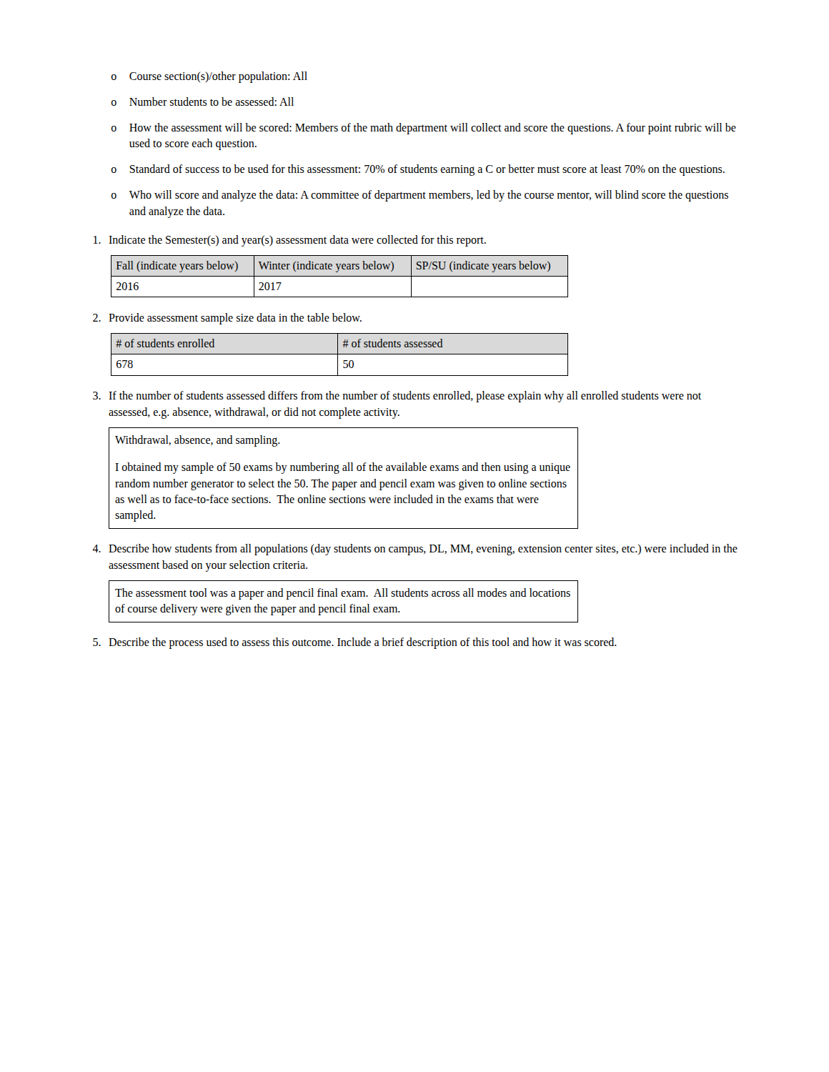Course section(s)/other population: All
Number students to be assessed: All
How the assessment will be scored: Members of the math department will collect and score the questions. A four point rubric will be used to score each question.
Standard of success to be used for this assessment: 70% of students earning a C or better must score at least 70% on the questions.
Who will score and analyze the data: A committee of department members, led by the course mentor, will blind score the questions and analyze the data.
Indicate the Semester(s) and year(s) assessment data were collected for this report.
| Fall (indicate years below) | Winter (indicate years below) | SP/SU (indicate years below) |
| --- | --- | --- |
| 2016 | 2017 | |
Provide assessment sample size data in the table below.
| # of students enrolled | # of students assessed |
| --- | --- |
| 678 | 50 |
If the number of students assessed differs from the number of students enrolled, please explain why all enrolled students were not assessed, e.g. absence, withdrawal, or did not complete activity.
Withdrawal, absence, and sampling.
I obtained my sample of 50 exams by numbering all of the available exams and then using a unique random number generator to select the 50. The paper and pencil exam was given to online sections as well as to face-to-face sections. The online sections were included in the exams that were sampled.
Describe how students from all populations (day students on campus, DL, MM, evening, extension center sites, etc.) were included in the assessment based on your selection criteria.
The assessment tool was a paper and pencil final exam. All students across all modes and locations of course delivery were given the paper and pencil final exam.
Describe the process used to assess this outcome. Include a brief description of this tool and how it was scored.